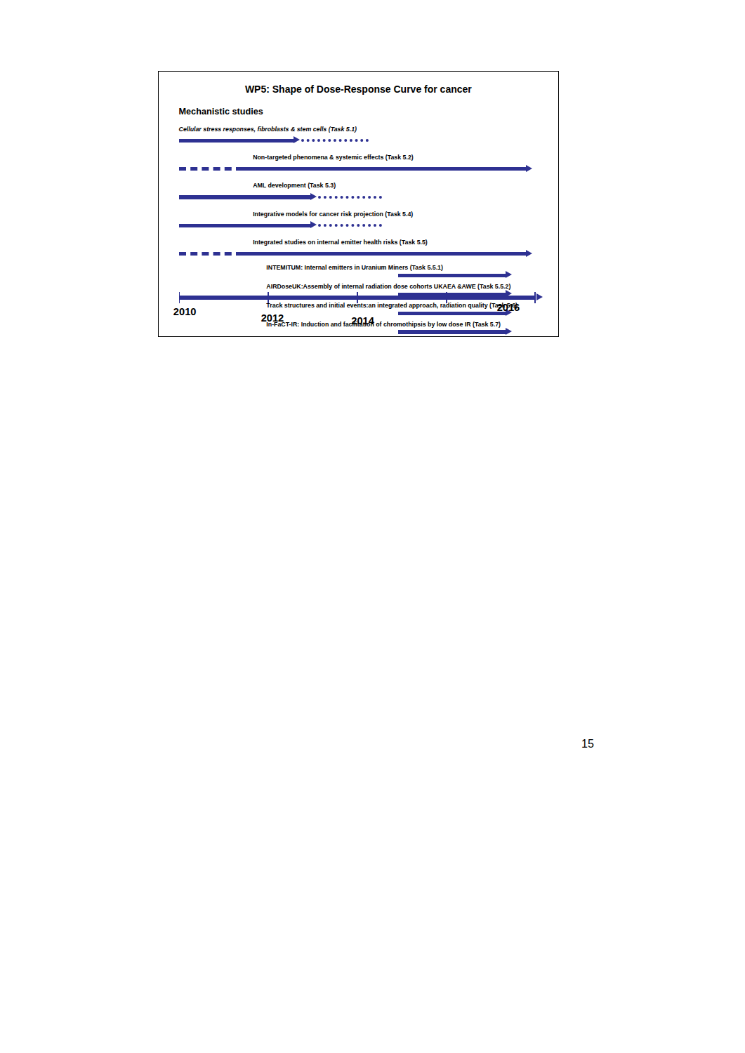WP5: Shape of Dose-Response Curve for cancer
Mechanistic studies
Cellular stress responses, fibroblasts & stem cells (Task 5.1)
Non-targeted phenomena & systemic effects (Task 5.2)
AML development (Task 5.3)
Integrative models for cancer risk projection (Task 5.4)
Integrated studies on internal emitter health risks (Task 5.5)
INTEMITUM: Internal emitters in Uranium Miners (Task 5.5.1)
AIRDoseUK:Assembly of internal radiation dose cohorts UKAEA &AWE (Task 5.5.2)
Track structures and initial events:an integrated approach, radiation quality (Task 5.6)
In-FaCT-IR: Induction and facilitation of chromothipsis by low dose IR (Task 5.7)
Concerted action for an Integrated (biology-dosimetry-epidemiology) Research project on Occupational Uranium Exposure (CURE) in task 5.8
2010
2012
2014
2016
15